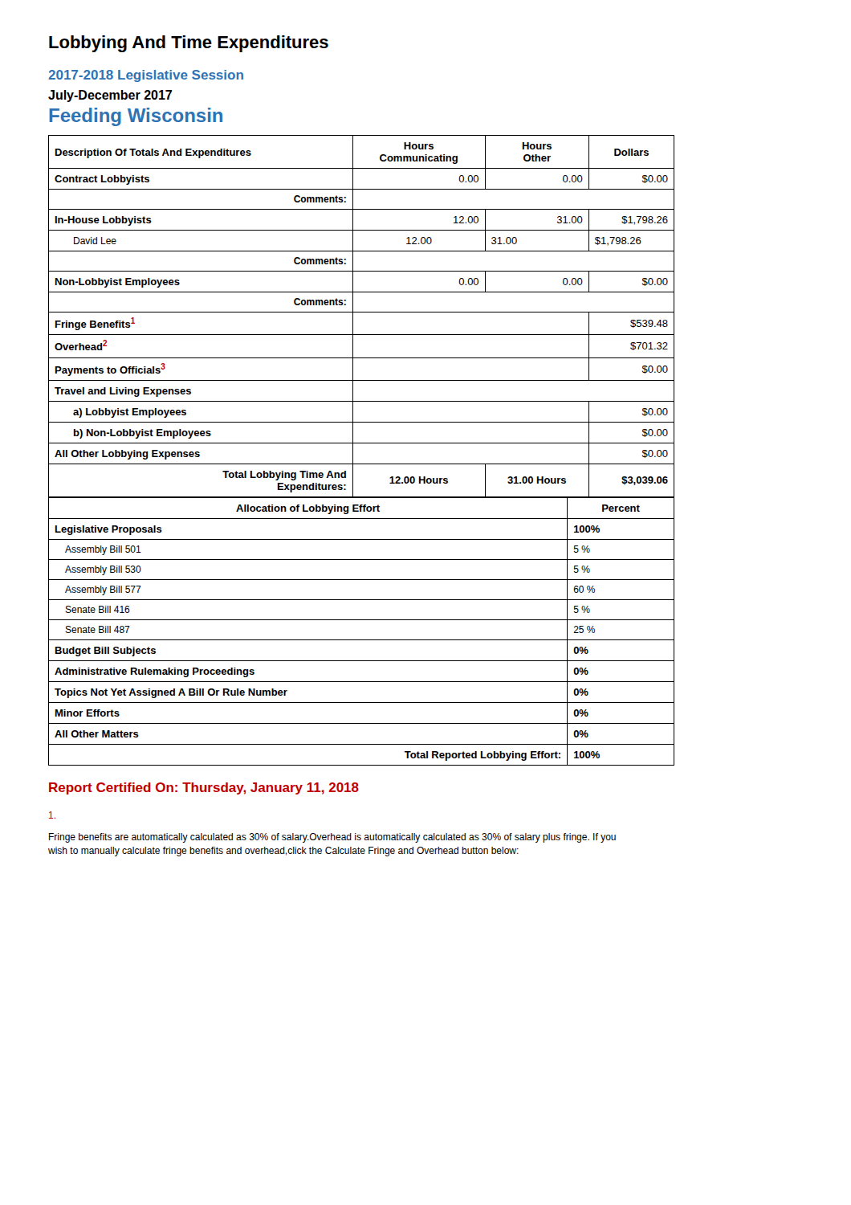Lobbying And Time Expenditures
2017-2018 Legislative Session
July-December 2017
Feeding Wisconsin
| Description Of Totals And Expenditures | Hours Communicating | Hours Other | Dollars |
| --- | --- | --- | --- |
| Contract Lobbyists | 0.00 | 0.00 | $0.00 |
| Comments: | |
| In-House Lobbyists | 12.00 | 31.00 | $1,798.26 |
| David Lee | 12.00 | 31.00 | $1,798.26 |
| Comments: | |
| Non-Lobbyist Employees | 0.00 | 0.00 | $0.00 |
| Comments: | |
| Fringe Benefits 1 | | $539.48 |
| Overhead 2 | | $701.32 |
| Payments to Officials 3 | | $0.00 |
| Travel and Living Expenses | |
| a) Lobbyist Employees | | $0.00 |
| b) Non-Lobbyist Employees | | $0.00 |
| All Other Lobbying Expenses | | $0.00 |
| Total Lobbying Time And Expenditures: | 12.00 Hours | 31.00 Hours | $3,039.06 |
| Allocation of Lobbying Effort | Percent |
| --- | --- |
| Legislative Proposals | 100% |
| Assembly Bill 501 | 5 % |
| Assembly Bill 530 | 5 % |
| Assembly Bill 577 | 60 % |
| Senate Bill 416 | 5 % |
| Senate Bill 487 | 25 % |
| Budget Bill Subjects | 0% |
| Administrative Rulemaking Proceedings | 0% |
| Topics Not Yet Assigned A Bill Or Rule Number | 0% |
| Minor Efforts | 0% |
| All Other Matters | 0% |
| Total Reported Lobbying Effort: | 100% |
Report Certified On: Thursday, January 11, 2018
1.
Fringe benefits are automatically calculated as 30% of salary.Overhead is automatically calculated as 30% of salary plus fringe. If you wish to manually calculate fringe benefits and overhead,click the Calculate Fringe and Overhead button below: